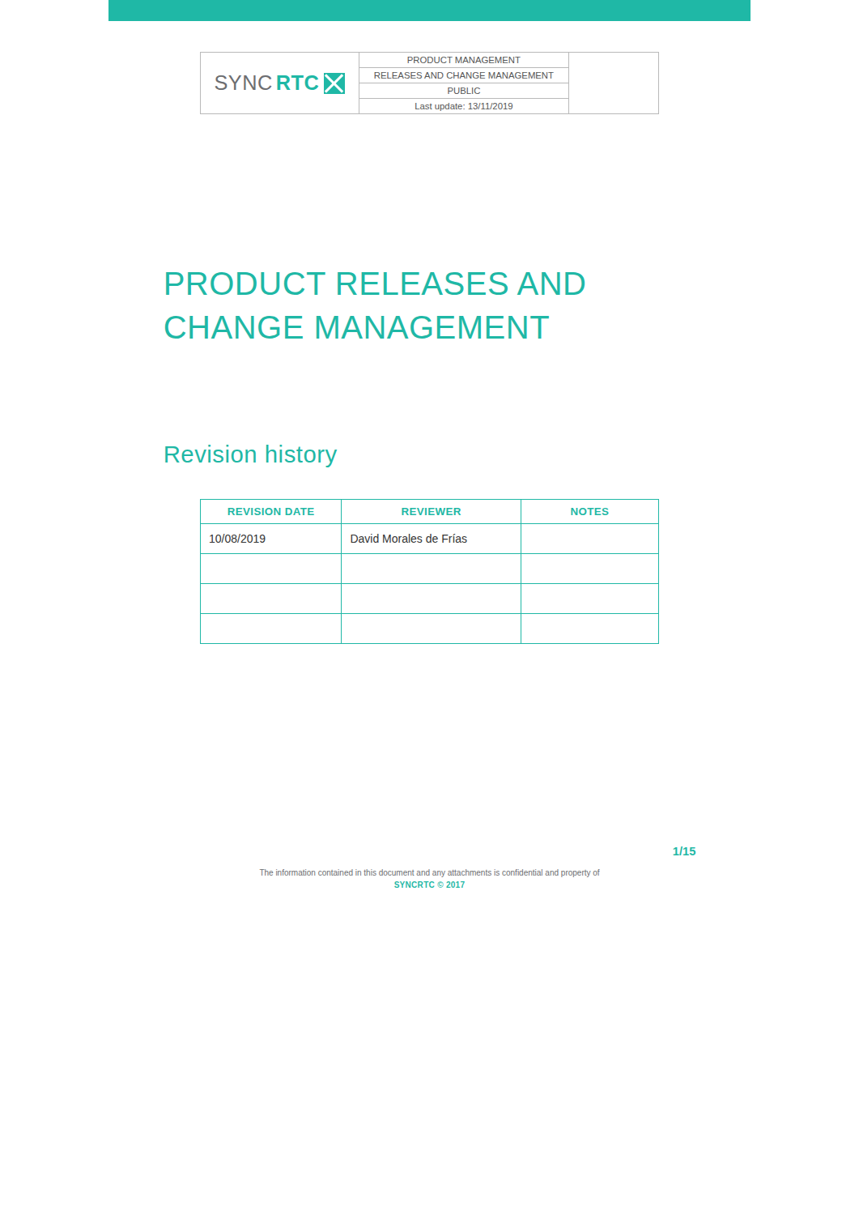| SYNC RTC | PRODUCT MANAGEMENT | |
| RELEASES AND CHANGE MANAGEMENT |
| PUBLIC |
| Last update: 13/11/2019 |
PRODUCT RELEASES AND CHANGE MANAGEMENT
Revision history
| REVISION DATE | REVIEWER | NOTES |
| --- | --- | --- |
| 10/08/2019 | David Morales de Frías | |
1/15
The information contained in this document and any attachments is confidential and property of
SYNCRTC © 2017